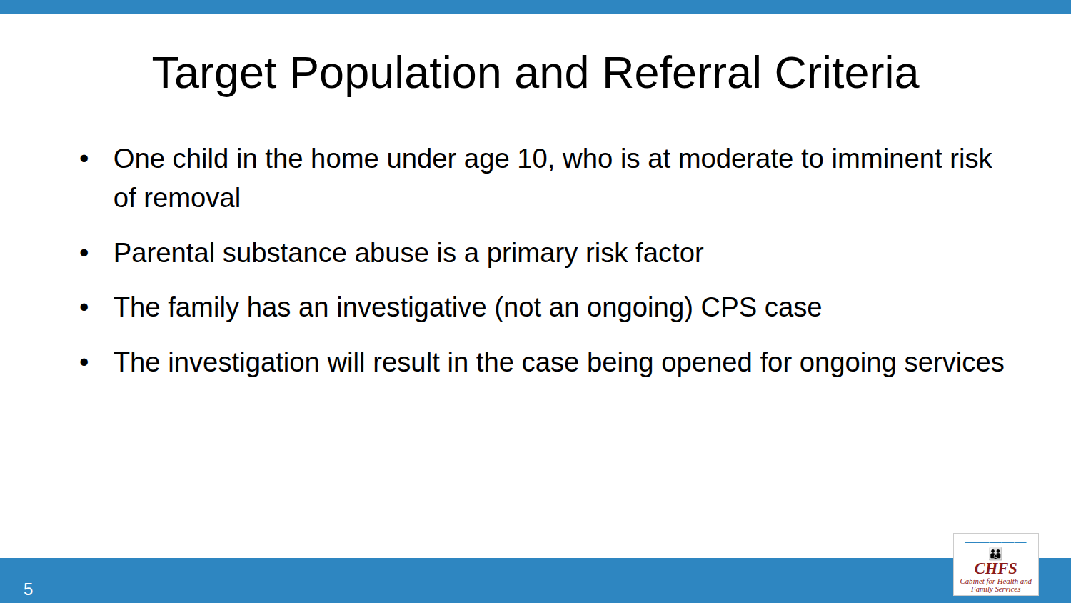Target Population and Referral Criteria
One child in the home under age 10, who is at moderate to imminent risk of removal
Parental substance abuse is a primary risk factor
The family has an investigative (not an ongoing) CPS case
The investigation will result in the case being opened for ongoing services
5
—————
👪
CHFS
Cabinet for Health and
Family Services